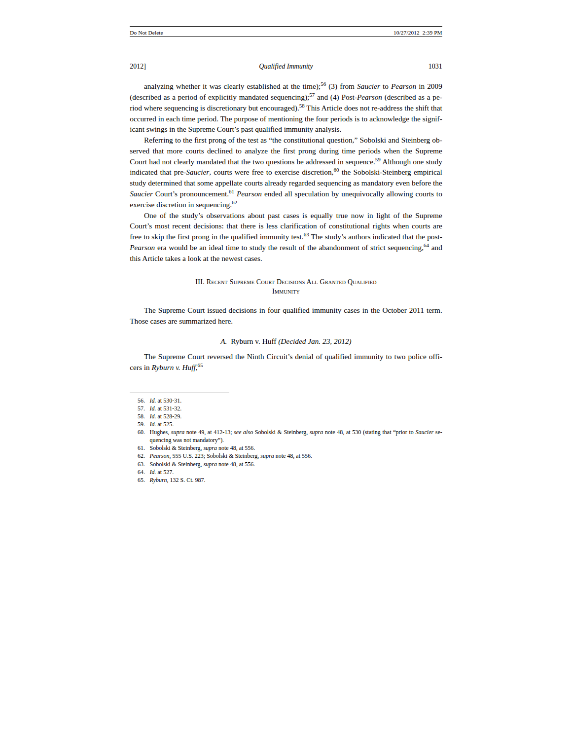Do Not Delete 10/27/2012 2:39 PM
2012] Qualified Immunity 1031
analyzing whether it was clearly established at the time);56 (3) from Saucier to Pearson in 2009 (described as a period of explicitly mandated sequencing);57 and (4) Post-Pearson (described as a period where sequencing is discretionary but encouraged).58 This Article does not re-address the shift that occurred in each time period. The purpose of mentioning the four periods is to acknowledge the significant swings in the Supreme Court’s past qualified immunity analysis.
Referring to the first prong of the test as “the constitutional question,” Sobolski and Steinberg observed that more courts declined to analyze the first prong during time periods when the Supreme Court had not clearly mandated that the two questions be addressed in sequence.59 Although one study indicated that pre-Saucier, courts were free to exercise discretion,60 the Sobolski-Steinberg empirical study determined that some appellate courts already regarded sequencing as mandatory even before the Saucier Court’s pronouncement.61 Pearson ended all speculation by unequivocally allowing courts to exercise discretion in sequencing.62
One of the study’s observations about past cases is equally true now in light of the Supreme Court’s most recent decisions: that there is less clarification of constitutional rights when courts are free to skip the first prong in the qualified immunity test.63 The study’s authors indicated that the post-Pearson era would be an ideal time to study the result of the abandonment of strict sequencing,64 and this Article takes a look at the newest cases.
III. Recent Supreme Court Decisions All Granted Qualified
Immunity
The Supreme Court issued decisions in four qualified immunity cases in the October 2011 term. Those cases are summarized here.
A. Ryburn v. Huff (Decided Jan. 23, 2012)
The Supreme Court reversed the Ninth Circuit’s denial of qualified immunity to two police officers in Ryburn v. Huff,65
56. Id. at 530-31.
57. Id. at 531-32.
58. Id. at 528-29.
59. Id. at 525.
60. Hughes, supra note 49, at 412-13; see also Sobolski & Steinberg, supra note 48, at 530 (stating that “prior to Saucier sequencing was not mandatory”).
61. Sobolski & Steinberg, supra note 48, at 556.
62. Pearson, 555 U.S. 223; Sobolski & Steinberg, supra note 48, at 556.
63. Sobolski & Steinberg, supra note 48, at 556.
64. Id. at 527.
65. Ryburn, 132 S. Ct. 987.